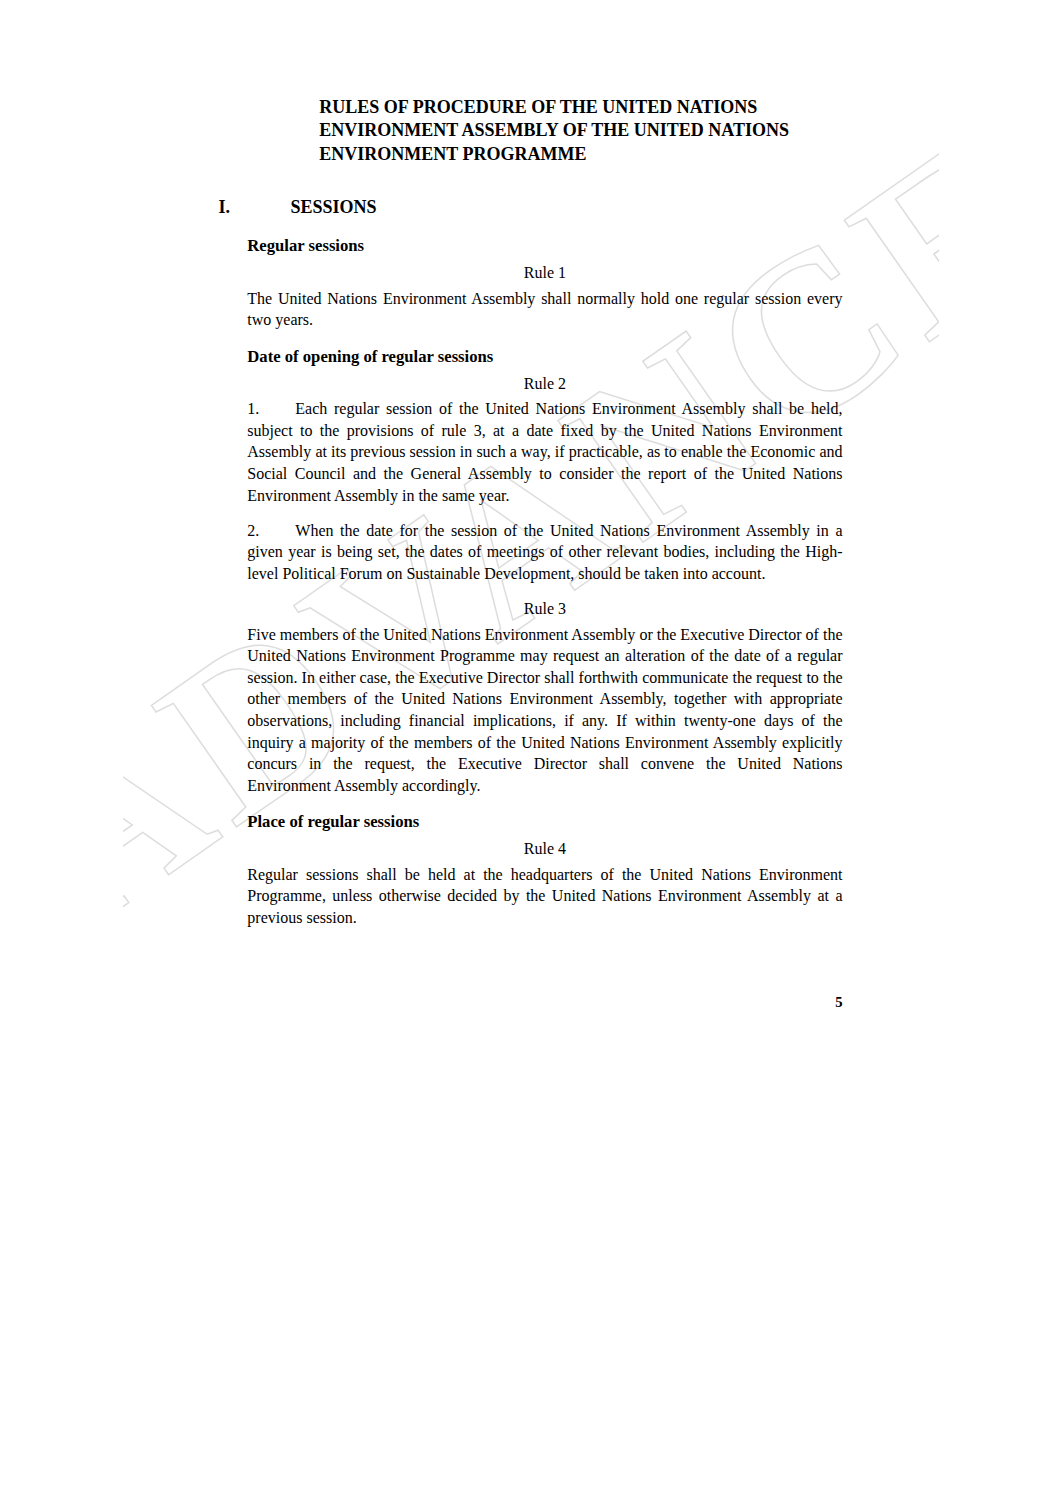ADVANCE
RULES OF PROCEDURE OF THE UNITED NATIONS ENVIRONMENT ASSEMBLY OF THE UNITED NATIONS ENVIRONMENT PROGRAMME
I. SESSIONS
Regular sessions
Rule 1
The United Nations Environment Assembly shall normally hold one regular session every two years.
Date of opening of regular sessions
Rule 2
1. Each regular session of the United Nations Environment Assembly shall be held, subject to the provisions of rule 3, at a date fixed by the United Nations Environment Assembly at its previous session in such a way, if practicable, as to enable the Economic and Social Council and the General Assembly to consider the report of the United Nations Environment Assembly in the same year.
2. When the date for the session of the United Nations Environment Assembly in a given year is being set, the dates of meetings of other relevant bodies, including the High-level Political Forum on Sustainable Development, should be taken into account.
Rule 3
Five members of the United Nations Environment Assembly or the Executive Director of the United Nations Environment Programme may request an alteration of the date of a regular session. In either case, the Executive Director shall forthwith communicate the request to the other members of the United Nations Environment Assembly, together with appropriate observations, including financial implications, if any. If within twenty-one days of the inquiry a majority of the members of the United Nations Environment Assembly explicitly concurs in the request, the Executive Director shall convene the United Nations Environment Assembly accordingly.
Place of regular sessions
Rule 4
Regular sessions shall be held at the headquarters of the United Nations Environment Programme, unless otherwise decided by the United Nations Environment Assembly at a previous session.
5